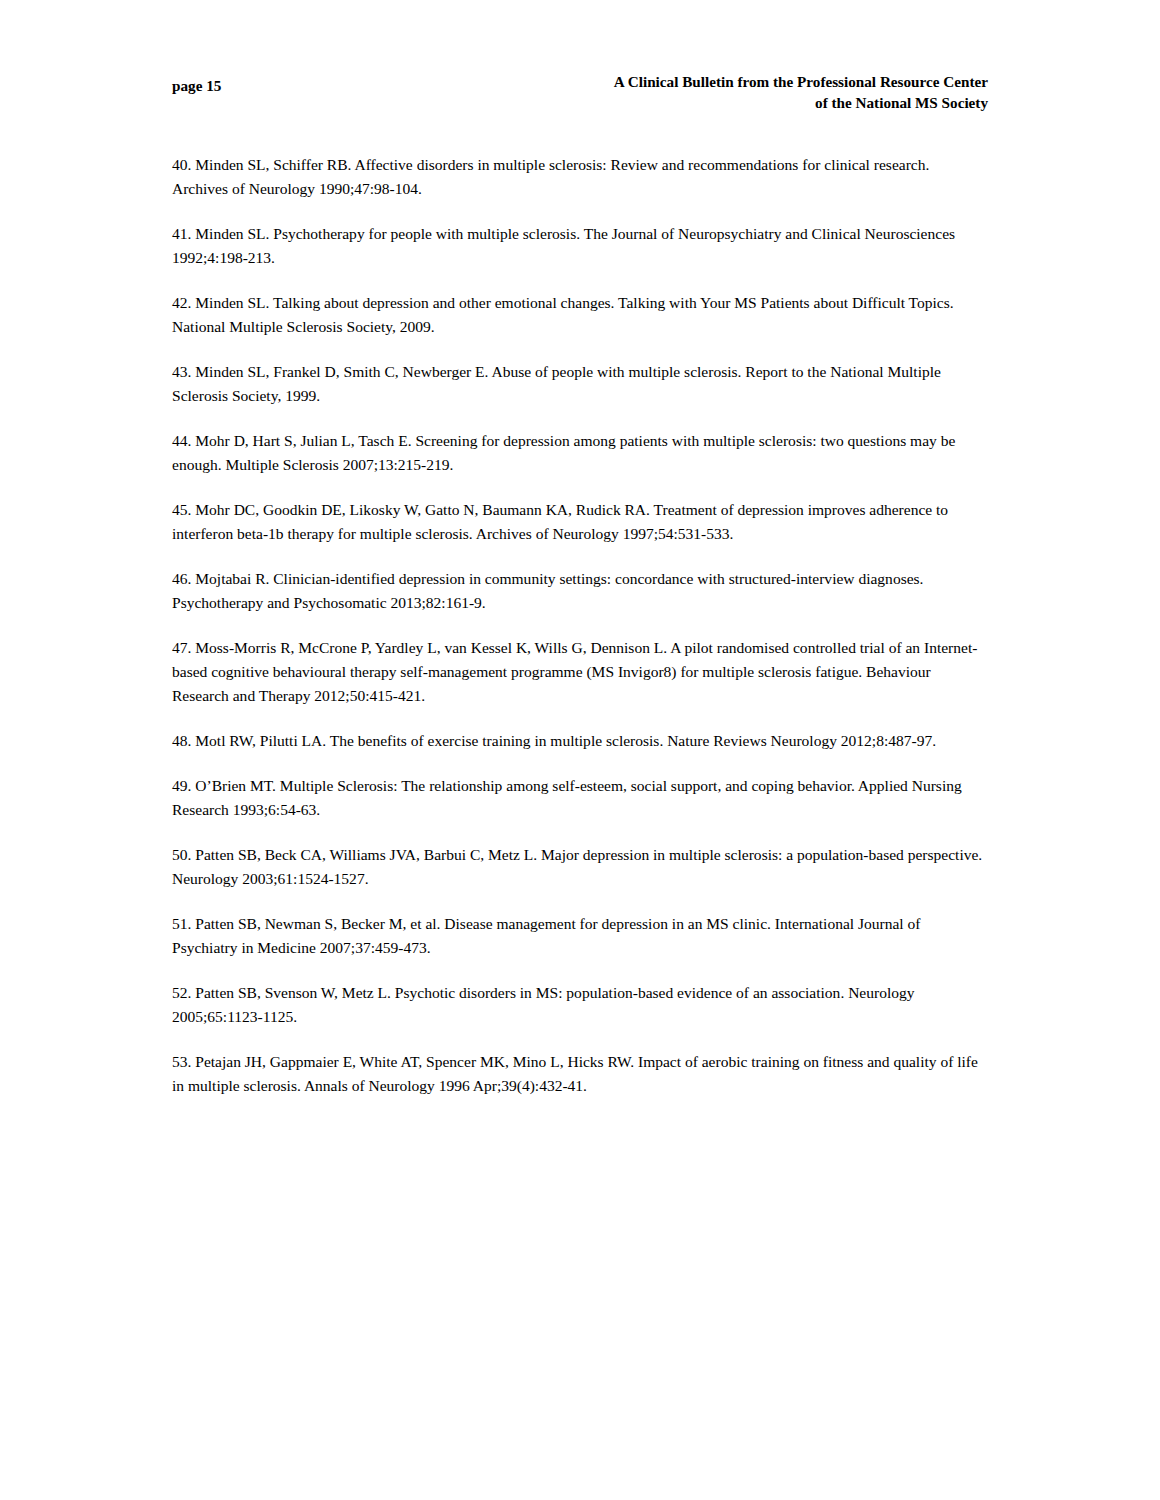page 15
A Clinical Bulletin from the Professional Resource Center
of the National MS Society
40. Minden SL, Schiffer RB. Affective disorders in multiple sclerosis: Review and recommendations for clinical research. Archives of Neurology 1990;47:98-104.
41. Minden SL. Psychotherapy for people with multiple sclerosis. The Journal of Neuropsychiatry and Clinical Neurosciences 1992;4:198-213.
42. Minden SL. Talking about depression and other emotional changes. Talking with Your MS Patients about Difficult Topics. National Multiple Sclerosis Society, 2009.
43. Minden SL, Frankel D, Smith C, Newberger E. Abuse of people with multiple sclerosis. Report to the National Multiple Sclerosis Society, 1999.
44. Mohr D, Hart S, Julian L, Tasch E. Screening for depression among patients with multiple sclerosis: two questions may be enough. Multiple Sclerosis 2007;13:215-219.
45. Mohr DC, Goodkin DE, Likosky W, Gatto N, Baumann KA, Rudick RA. Treatment of depression improves adherence to interferon beta-1b therapy for multiple sclerosis. Archives of Neurology 1997;54:531-533.
46. Mojtabai R. Clinician-identified depression in community settings: concordance with structured-interview diagnoses. Psychotherapy and Psychosomatic 2013;82:161-9.
47. Moss-Morris R, McCrone P, Yardley L, van Kessel K, Wills G, Dennison L. A pilot randomised controlled trial of an Internet-based cognitive behavioural therapy self-management programme (MS Invigor8) for multiple sclerosis fatigue. Behaviour Research and Therapy 2012;50:415-421.
48. Motl RW, Pilutti LA. The benefits of exercise training in multiple sclerosis. Nature Reviews Neurology 2012;8:487-97.
49. O’Brien MT. Multiple Sclerosis: The relationship among self-esteem, social support, and coping behavior. Applied Nursing Research 1993;6:54-63.
50. Patten SB, Beck CA, Williams JVA, Barbui C, Metz L. Major depression in multiple sclerosis: a population-based perspective. Neurology 2003;61:1524-1527.
51. Patten SB, Newman S, Becker M, et al. Disease management for depression in an MS clinic. International Journal of Psychiatry in Medicine 2007;37:459-473.
52. Patten SB, Svenson W, Metz L. Psychotic disorders in MS: population-based evidence of an association. Neurology 2005;65:1123-1125.
53. Petajan JH, Gappmaier E, White AT, Spencer MK, Mino L, Hicks RW. Impact of aerobic training on fitness and quality of life in multiple sclerosis. Annals of Neurology 1996 Apr;39(4):432-41.